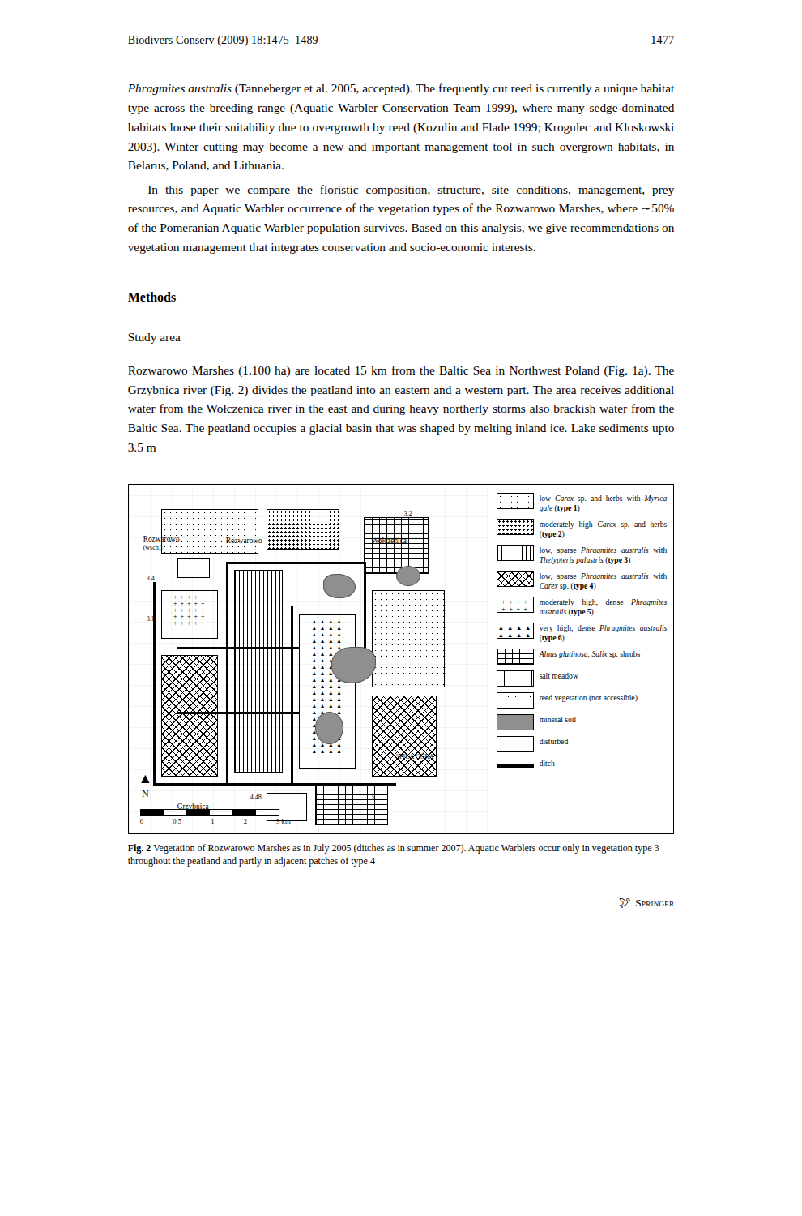Biodivers Conserv (2009) 18:1475–1489 1477
Phragmites australis (Tanneberger et al. 2005, accepted). The frequently cut reed is currently a unique habitat type across the breeding range (Aquatic Warbler Conservation Team 1999), where many sedge-dominated habitats loose their suitability due to overgrowth by reed (Kozulin and Flade 1999; Krogulec and Kloskowski 2003). Winter cutting may become a new and important management tool in such overgrown habitats, in Belarus, Poland, and Lithuania.
In this paper we compare the floristic composition, structure, site conditions, management, prey resources, and Aquatic Warbler occurrence of the vegetation types of the Rozwarowo Marshes, where ∼50% of the Pomeranian Aquatic Warbler population survives. Based on this analysis, we give recommendations on vegetation management that integrates conservation and socio-economic interests.
Methods
Study area
Rozwarowo Marshes (1,100 ha) are located 15 km from the Baltic Sea in Northwest Poland (Fig. 1a). The Grzybnica river (Fig. 2) divides the peatland into an eastern and a western part. The area receives additional water from the Wołczenica river in the east and during heavy northerly storms also brackish water from the Baltic Sea. The peatland occupies a glacial basin that was shaped by melting inland ice. Lake sediments upto 3.5 m
+ + + + +
+ + + + +
+ + + + +
+ + + + +
+ + + + +
▲ ▲ ▲ ▲
▲ ▲ ▲ ▲
▲ ▲ ▲ ▲
▲ ▲ ▲ ▲
▲ ▲ ▲ ▲
▲ ▲ ▲ ▲
▲ ▲ ▲ ▲
▲ ▲ ▲ ▲
▲ ▲ ▲ ▲
▲ ▲ ▲ ▲
▲ ▲ ▲ ▲
▲ ▲ ▲ ▲
▲ ▲ ▲ ▲
▲ ▲ ▲ ▲
▲ ▲ ▲ ▲
▲ ▲ ▲ ▲
▲ ▲ ▲ ▲
▲ ▲ ▲ ▲
▲ ▲ ▲ ▲
▲ ▲ ▲ ▲
▲ ▲ ▲ ▲
Rozwarowo
(wsch.)
Rozwarowo
Wołczenica
Grzybnica
SPICA GÓRA
3.4
3.1
4.48
5
3.2
▲
N
00.5123 km
low Carex sp. and herbs with Myrica gale (type 1)
moderately high Carex sp. and herbs (type 2)
low, sparse Phragmites australis with Thelypteris palustris (type 3)
low, sparse Phragmites australis with Carex sp. (type 4)
moderately high, dense Phragmites australis (type 5)
very high, dense Phragmites australis (type 6)
Alnus glutinosa, Salix sp. shrubs
salt meadow
reed vegetation (not accessible)
mineral soil
disturbed
ditch
Fig. 2 Vegetation of Rozwarowo Marshes as in July 2005 (ditches as in summer 2007). Aquatic Warblers occur only in vegetation type 3 throughout the peatland and partly in adjacent patches of type 4
🕊Springer